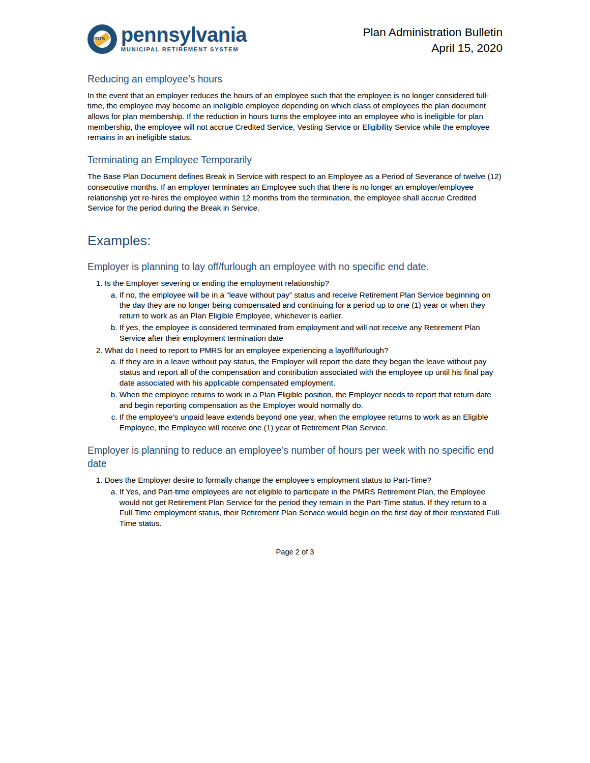pmrs
pennsylvania
MUNICIPAL RETIREMENT SYSTEM
Plan Administration Bulletin
April 15, 2020
Reducing an employee’s hours
In the event that an employer reduces the hours of an employee such that the employee is no longer considered full-time, the employee may become an ineligible employee depending on which class of employees the plan document allows for plan membership. If the reduction in hours turns the employee into an employee who is ineligible for plan membership, the employee will not accrue Credited Service, Vesting Service or Eligibility Service while the employee remains in an ineligible status.
Terminating an Employee Temporarily
The Base Plan Document defines Break in Service with respect to an Employee as a Period of Severance of twelve (12) consecutive months. If an employer terminates an Employee such that there is no longer an employer/employee relationship yet re-hires the employee within 12 months from the termination, the employee shall accrue Credited Service for the period during the Break in Service.
Examples:
Employer is planning to lay off/furlough an employee with no specific end date.
Is the Employer severing or ending the employment relationship?
If no, the employee will be in a “leave without pay” status and receive Retirement Plan Service beginning on the day they are no longer being compensated and continuing for a period up to one (1) year or when they return to work as an Plan Eligible Employee, whichever is earlier.
If yes, the employee is considered terminated from employment and will not receive any Retirement Plan Service after their employment termination date
What do I need to report to PMRS for an employee experiencing a layoff/furlough?
If they are in a leave without pay status, the Employer will report the date they began the leave without pay status and report all of the compensation and contribution associated with the employee up until his final pay date associated with his applicable compensated employment.
When the employee returns to work in a Plan Eligible position, the Employer needs to report that return date and begin reporting compensation as the Employer would normally do.
If the employee’s unpaid leave extends beyond one year, when the employee returns to work as an Eligible Employee, the Employee will receive one (1) year of Retirement Plan Service.
Employer is planning to reduce an employee’s number of hours per week with no specific end date
Does the Employer desire to formally change the employee’s employment status to Part-Time?
If Yes, and Part-time employees are not eligible to participate in the PMRS Retirement Plan, the Employee would not get Retirement Plan Service for the period they remain in the Part-Time status. If they return to a Full-Time employment status, their Retirement Plan Service would begin on the first day of their reinstated Full-Time status.
Page 2 of 3